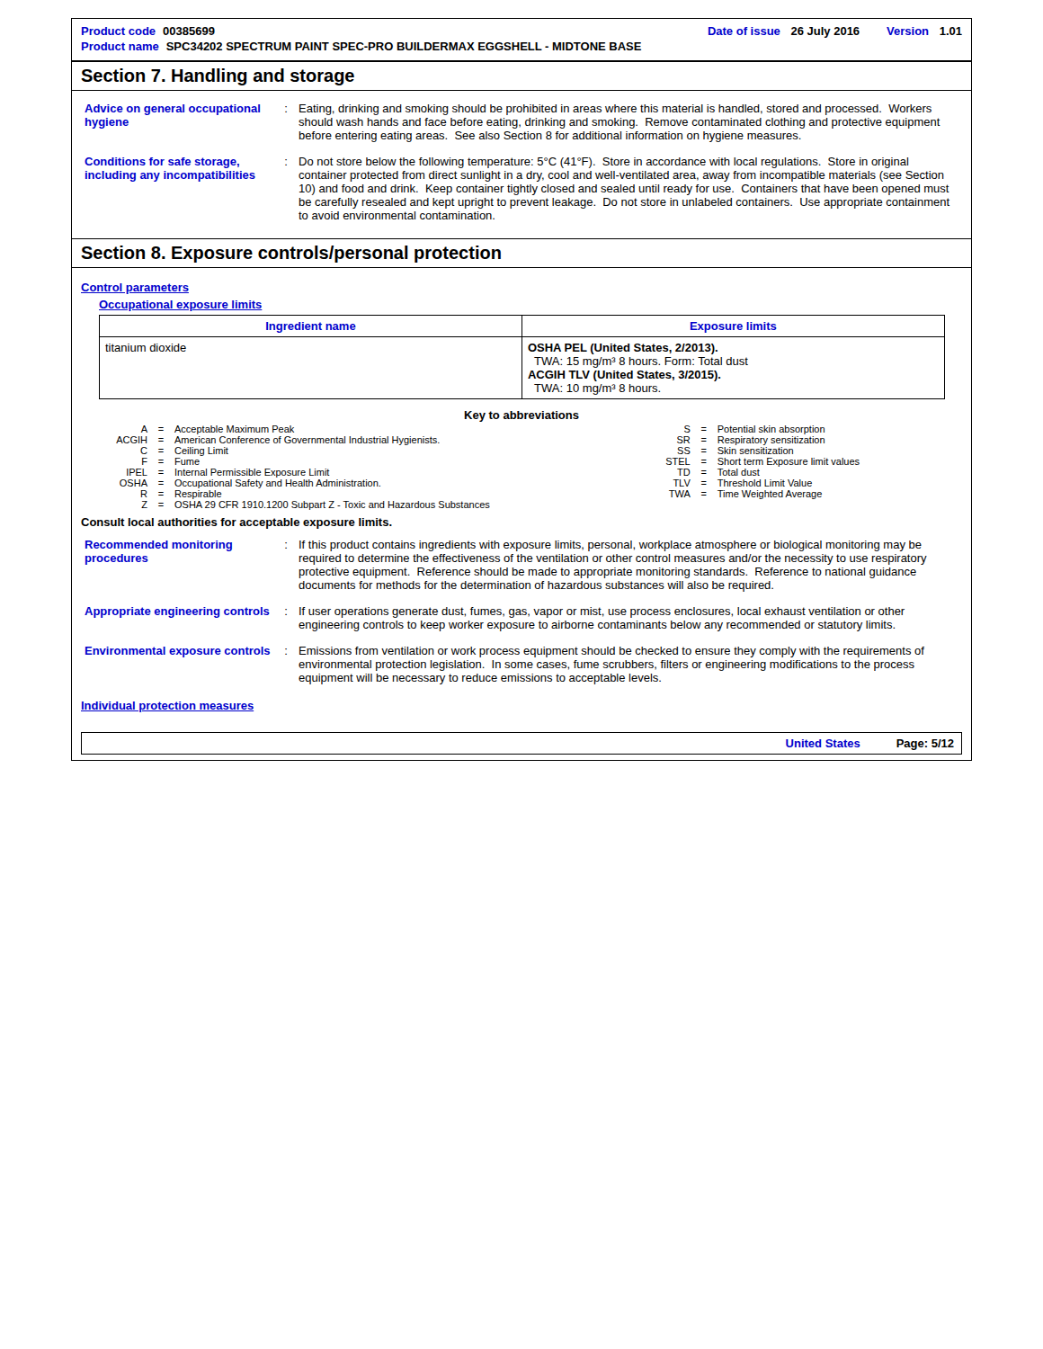Product code 00385699 Date of issue 26 July 2016 Version 1.01
Product name SPC34202 SPECTRUM PAINT SPEC-PRO BUILDERMAX EGGSHELL - MIDTONE BASE
Section 7. Handling and storage
| Advice on general occupational hygiene | : | Eating, drinking and smoking should be prohibited in areas where this material is handled, stored and processed. Workers should wash hands and face before eating, drinking and smoking. Remove contaminated clothing and protective equipment before entering eating areas. See also Section 8 for additional information on hygiene measures. |
| Conditions for safe storage, including any incompatibilities | : | Do not store below the following temperature: 5°C (41°F). Store in accordance with local regulations. Store in original container protected from direct sunlight in a dry, cool and well-ventilated area, away from incompatible materials (see Section 10) and food and drink. Keep container tightly closed and sealed until ready for use. Containers that have been opened must be carefully resealed and kept upright to prevent leakage. Do not store in unlabeled containers. Use appropriate containment to avoid environmental contamination. |
Section 8. Exposure controls/personal protection
Control parameters
Occupational exposure limits
| Ingredient name | Exposure limits |
| --- | --- |
| titanium dioxide | OSHA PEL (United States, 2/2013). TWA: 15 mg/m³ 8 hours. Form: Total dust ACGIH TLV (United States, 3/2015). TWA: 10 mg/m³ 8 hours. |
Key to abbreviations
| A | = | Acceptable Maximum Peak | S | = | Potential skin absorption |
| ACGIH | = | American Conference of Governmental Industrial Hygienists. | SR | = | Respiratory sensitization |
| C | = | Ceiling Limit | SS | = | Skin sensitization |
| F | = | Fume | STEL | = | Short term Exposure limit values |
| IPEL | = | Internal Permissible Exposure Limit | TD | = | Total dust |
| OSHA | = | Occupational Safety and Health Administration. | TLV | = | Threshold Limit Value |
| R | = | Respirable | TWA | = | Time Weighted Average |
| Z | = | OSHA 29 CFR 1910.1200 Subpart Z - Toxic and Hazardous Substances |
Consult local authorities for acceptable exposure limits.
| Recommended monitoring procedures | : | If this product contains ingredients with exposure limits, personal, workplace atmosphere or biological monitoring may be required to determine the effectiveness of the ventilation or other control measures and/or the necessity to use respiratory protective equipment. Reference should be made to appropriate monitoring standards. Reference to national guidance documents for methods for the determination of hazardous substances will also be required. |
| Appropriate engineering controls | : | If user operations generate dust, fumes, gas, vapor or mist, use process enclosures, local exhaust ventilation or other engineering controls to keep worker exposure to airborne contaminants below any recommended or statutory limits. |
| Environmental exposure controls | : | Emissions from ventilation or work process equipment should be checked to ensure they comply with the requirements of environmental protection legislation. In some cases, fume scrubbers, filters or engineering modifications to the process equipment will be necessary to reduce emissions to acceptable levels. |
Individual protection measures
United States Page: 5/12